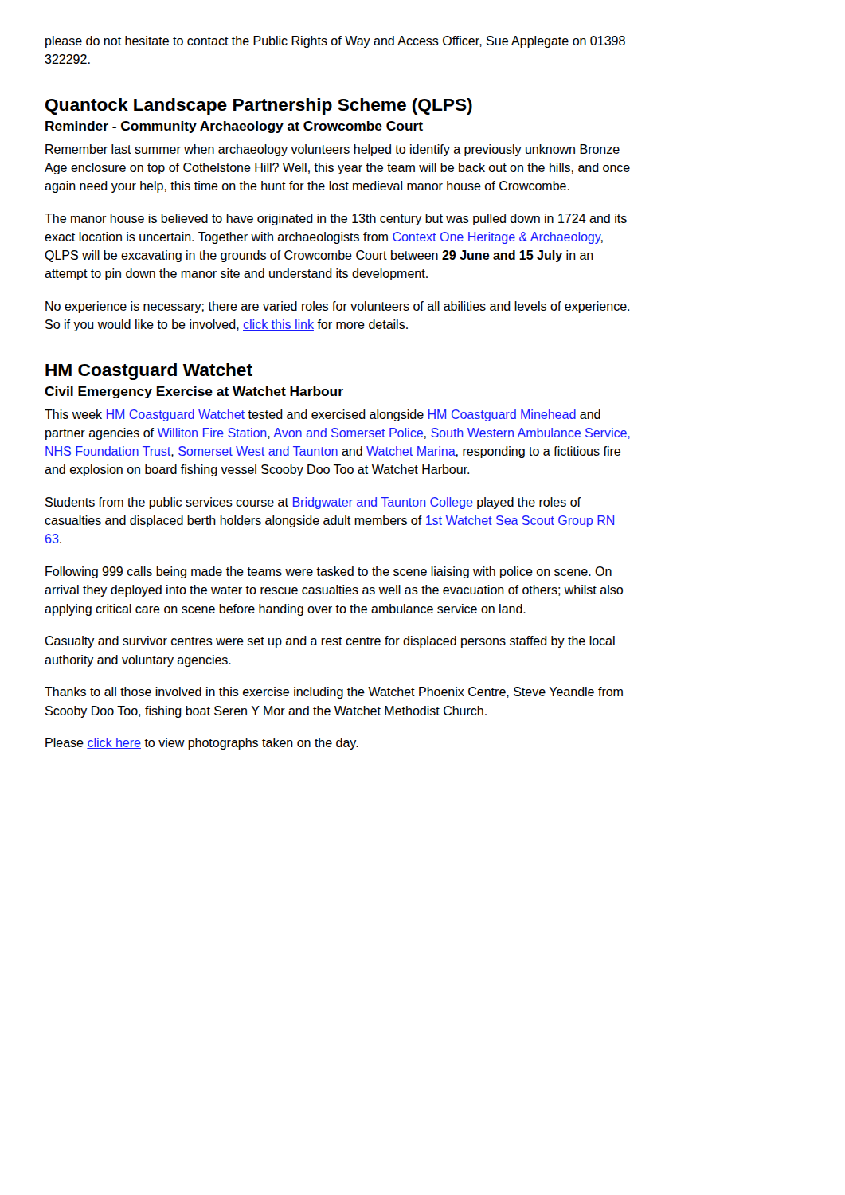please do not hesitate to contact the Public Rights of Way and Access Officer, Sue Applegate on 01398 322292.
Quantock Landscape Partnership Scheme (QLPS)
Reminder - Community Archaeology at Crowcombe Court
Remember last summer when archaeology volunteers helped to identify a previously unknown Bronze Age enclosure on top of Cothelstone Hill? Well, this year the team will be back out on the hills, and once again need your help, this time on the hunt for the lost medieval manor house of Crowcombe.
The manor house is believed to have originated in the 13th century but was pulled down in 1724 and its exact location is uncertain. Together with archaeologists from Context One Heritage & Archaeology, QLPS will be excavating in the grounds of Crowcombe Court between 29 June and 15 July in an attempt to pin down the manor site and understand its development.
No experience is necessary; there are varied roles for volunteers of all abilities and levels of experience. So if you would like to be involved, click this link for more details.
HM Coastguard Watchet
Civil Emergency Exercise at Watchet Harbour
This week HM Coastguard Watchet tested and exercised alongside HM Coastguard Minehead and partner agencies of Williton Fire Station, Avon and Somerset Police, South Western Ambulance Service, NHS Foundation Trust, Somerset West and Taunton and Watchet Marina, responding to a fictitious fire and explosion on board fishing vessel Scooby Doo Too at Watchet Harbour.
Students from the public services course at Bridgwater and Taunton College played the roles of casualties and displaced berth holders alongside adult members of 1st Watchet Sea Scout Group RN 63.
Following 999 calls being made the teams were tasked to the scene liaising with police on scene. On arrival they deployed into the water to rescue casualties as well as the evacuation of others; whilst also applying critical care on scene before handing over to the ambulance service on land.
Casualty and survivor centres were set up and a rest centre for displaced persons staffed by the local authority and voluntary agencies.
Thanks to all those involved in this exercise including the Watchet Phoenix Centre, Steve Yeandle from Scooby Doo Too, fishing boat Seren Y Mor and the Watchet Methodist Church.
Please click here to view photographs taken on the day.